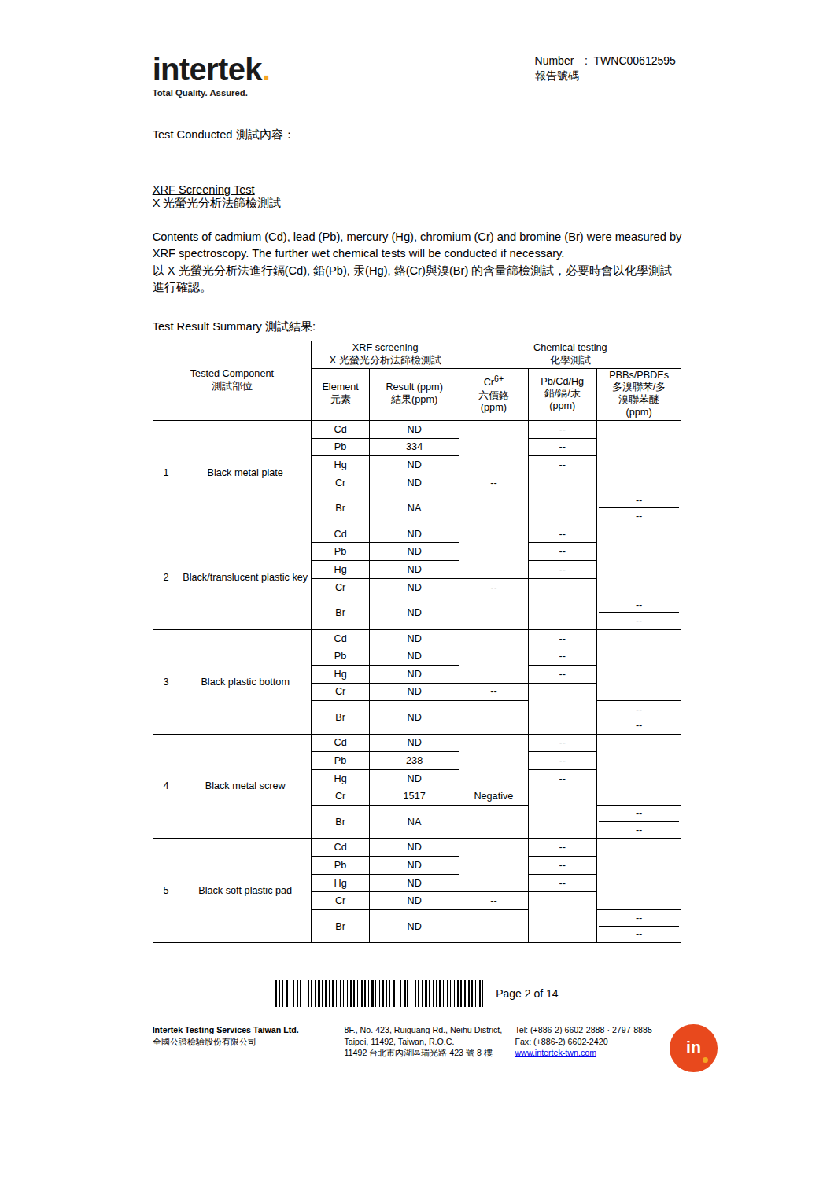intertek.
Total Quality. Assured.
| Number | : | TWNC00612595 |
| 報告號碼 | | |
Test Conducted 測試內容：
XRF Screening Test
X 光螢光分析法篩檢測試
Contents of cadmium (Cd), lead (Pb), mercury (Hg), chromium (Cr) and bromine (Br) were measured by XRF spectroscopy. The further wet chemical tests will be conducted if necessary.
以 X 光螢光分析法進行鎘(Cd), 鉛(Pb), 汞(Hg), 鉻(Cr)與溴(Br) 的含量篩檢測試，必要時會以化學測試進行確認。
Test Result Summary 測試結果:
| Tested Component 測試部位 | XRF screening X 光螢光分析法篩檢測試 | Chemical testing 化學測試 |
| --- | --- | --- |
| Element 元素 | Result (ppm) 結果(ppm) | Cr 6+ 六價鉻 (ppm) | Pb/Cd/Hg 鉛/鎘/汞 (ppm) | PBBs/PBDEs 多溴聯苯/多 溴聯苯醚 (ppm) |
| 1 | Black metal plate | Cd | ND | | -- | |
| Pb | 334 | -- |
| Hg | ND | -- |
| Cr | ND | -- | |
| Br | NA | | -- -- |
| 2 | Black/translucent plastic key | Cd | ND | | -- | |
| Pb | ND | -- |
| Hg | ND | -- |
| Cr | ND | -- | |
| Br | ND | | -- -- |
| 3 | Black plastic bottom | Cd | ND | | -- | |
| Pb | ND | -- |
| Hg | ND | -- |
| Cr | ND | -- | |
| Br | ND | | -- -- |
| 4 | Black metal screw | Cd | ND | | -- | |
| Pb | 238 | -- |
| Hg | ND | -- |
| Cr | 1517 | Negative | |
| Br | NA | | -- -- |
| 5 | Black soft plastic pad | Cd | ND | | -- | |
| Pb | ND | -- |
| Hg | ND | -- |
| Cr | ND | -- | |
| Br | ND | | -- -- |
Page 2 of 14
Intertek Testing Services Taiwan Ltd.
全國公證檢驗股份有限公司
8F., No. 423, Ruiguang Rd., Neihu District,
Taipei, 11492, Taiwan, R.O.C.
11492 台北市內湖區瑞光路 423 號 8 樓
Tel: (+886-2) 6602-2888 · 2797-8885
Fax: (+886-2) 6602-2420
www.intertek-twn.com
in